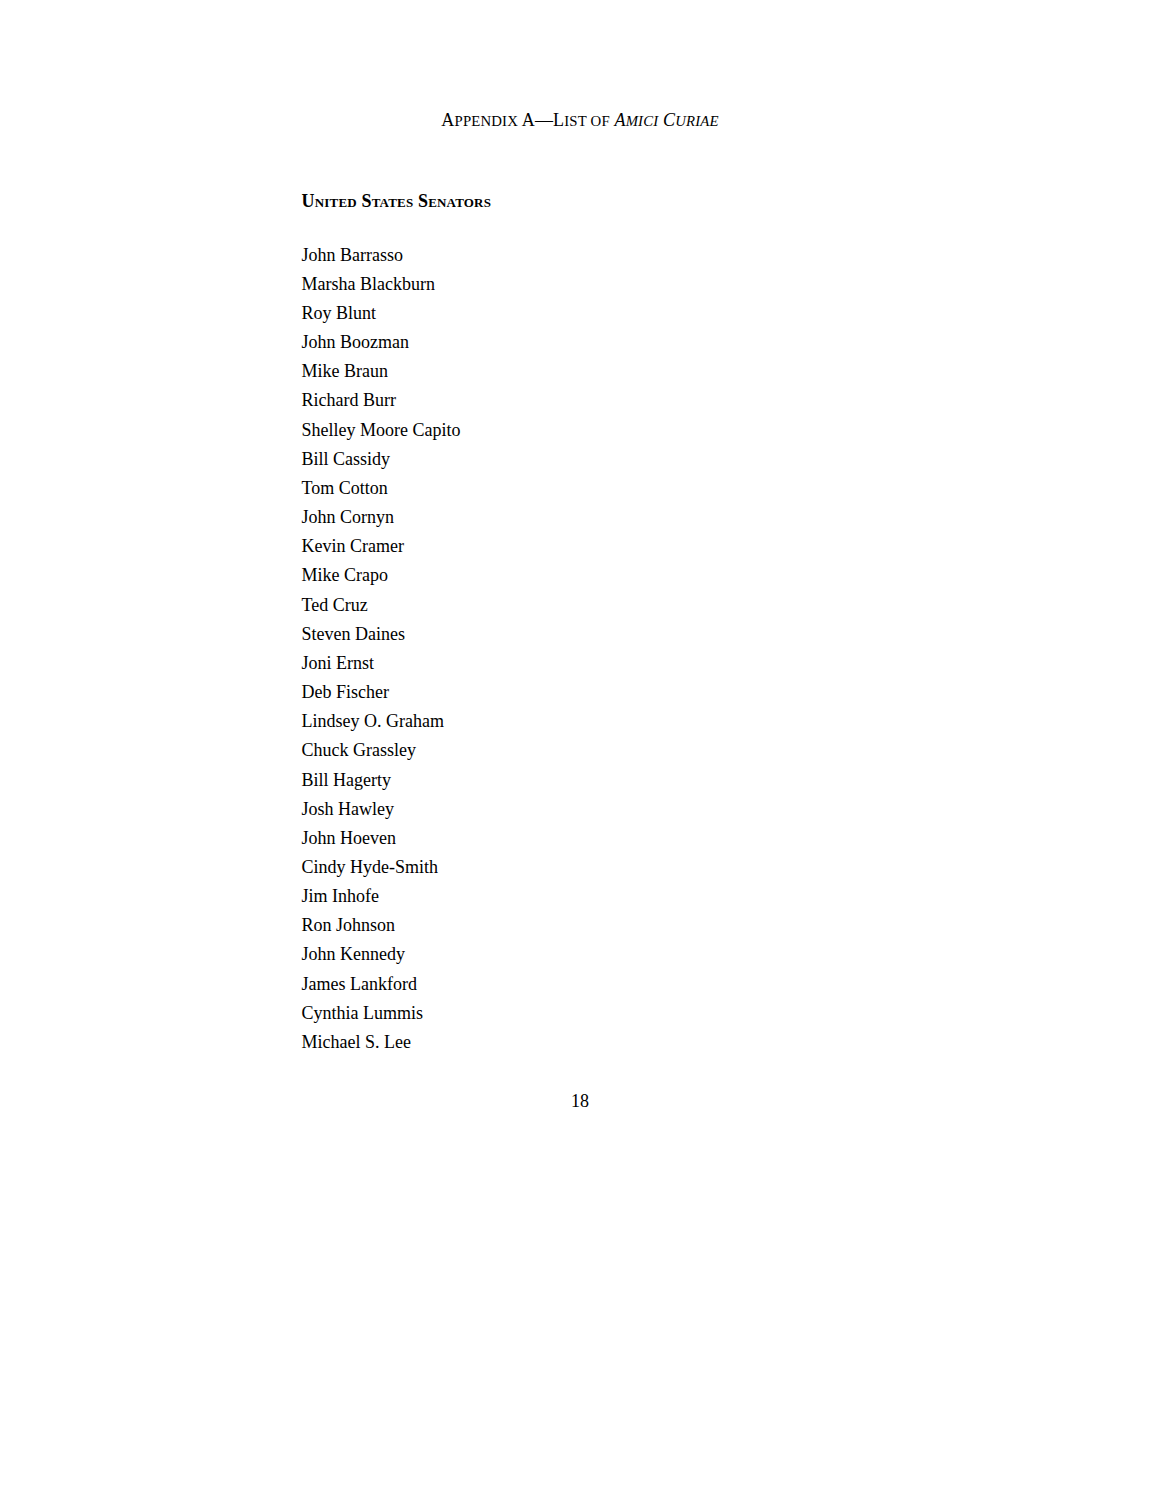APPENDIX A—LIST OF AMICI CURIAE
United States Senators
John Barrasso
Marsha Blackburn
Roy Blunt
John Boozman
Mike Braun
Richard Burr
Shelley Moore Capito
Bill Cassidy
Tom Cotton
John Cornyn
Kevin Cramer
Mike Crapo
Ted Cruz
Steven Daines
Joni Ernst
Deb Fischer
Lindsey O. Graham
Chuck Grassley
Bill Hagerty
Josh Hawley
John Hoeven
Cindy Hyde-Smith
Jim Inhofe
Ron Johnson
John Kennedy
James Lankford
Cynthia Lummis
Michael S. Lee
18